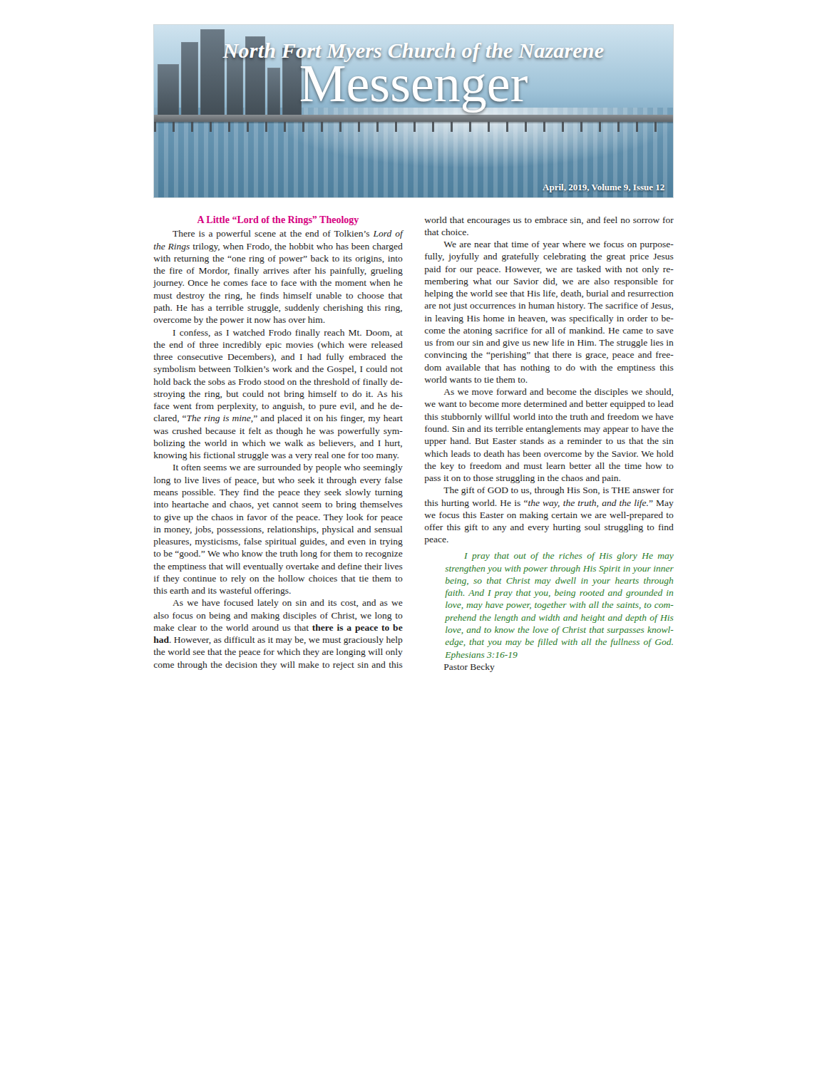North Fort Myers Church of the Nazarene
Messenger
April, 2019, Volume 9, Issue 12
A Little “Lord of the Rings” Theology
There is a powerful scene at the end of Tolkien’s Lord of the Rings trilogy, when Frodo, the hobbit who has been charged with returning the “one ring of power” back to its origins, into the fire of Mordor, finally arrives after his painfully, grueling journey. Once he comes face to face with the moment when he must destroy the ring, he finds himself unable to choose that path. He has a terrible struggle, suddenly cherishing this ring, overcome by the power it now has over him.
I confess, as I watched Frodo finally reach Mt. Doom, at the end of three incredibly epic movies (which were released three consecutive Decembers), and I had fully embraced the symbolism between Tolkien’s work and the Gospel, I could not hold back the sobs as Frodo stood on the threshold of finally destroying the ring, but could not bring himself to do it. As his face went from perplexity, to anguish, to pure evil, and he declared, “The ring is mine,” and placed it on his finger, my heart was crushed because it felt as though he was powerfully symbolizing the world in which we walk as believers, and I hurt, knowing his fictional struggle was a very real one for too many.
It often seems we are surrounded by people who seemingly long to live lives of peace, but who seek it through every false means possible. They find the peace they seek slowly turning into heartache and chaos, yet cannot seem to bring themselves to give up the chaos in favor of the peace. They look for peace in money, jobs, possessions, relationships, physical and sensual pleasures, mysticisms, false spiritual guides, and even in trying to be “good.” We who know the truth long for them to recognize the emptiness that will eventually overtake and define their lives if they continue to rely on the hollow choices that tie them to this earth and its wasteful offerings.
As we have focused lately on sin and its cost, and as we also focus on being and making disciples of Christ, we long to make clear to the world around us that there is a peace to be had. However, as difficult as it may be, we must graciously help the world see that the peace for which they are longing will only come through the decision they will make to reject sin and this world that encourages us to embrace sin, and feel no sorrow for that choice.
We are near that time of year where we focus on purposefully, joyfully and gratefully celebrating the great price Jesus paid for our peace. However, we are tasked with not only remembering what our Savior did, we are also responsible for helping the world see that His life, death, burial and resurrection are not just occurrences in human history. The sacrifice of Jesus, in leaving His home in heaven, was specifically in order to become the atoning sacrifice for all of mankind. He came to save us from our sin and give us new life in Him. The struggle lies in convincing the “perishing” that there is grace, peace and freedom available that has nothing to do with the emptiness this world wants to tie them to.
As we move forward and become the disciples we should, we want to become more determined and better equipped to lead this stubbornly willful world into the truth and freedom we have found. Sin and its terrible entanglements may appear to have the upper hand. But Easter stands as a reminder to us that the sin which leads to death has been overcome by the Savior. We hold the key to freedom and must learn better all the time how to pass it on to those struggling in the chaos and pain.
The gift of GOD to us, through His Son, is THE answer for this hurting world. He is “the way, the truth, and the life.” May we focus this Easter on making certain we are well-prepared to offer this gift to any and every hurting soul struggling to find peace.
I pray that out of the riches of His glory He may strengthen you with power through His Spirit in your inner being, so that Christ may dwell in your hearts through faith. And I pray that you, being rooted and grounded in love, may have power, together with all the saints, to comprehend the length and width and height and depth of His love, and to know the love of Christ that surpasses knowledge, that you may be filled with all the fullness of God. Ephesians 3:16-19
Pastor Becky